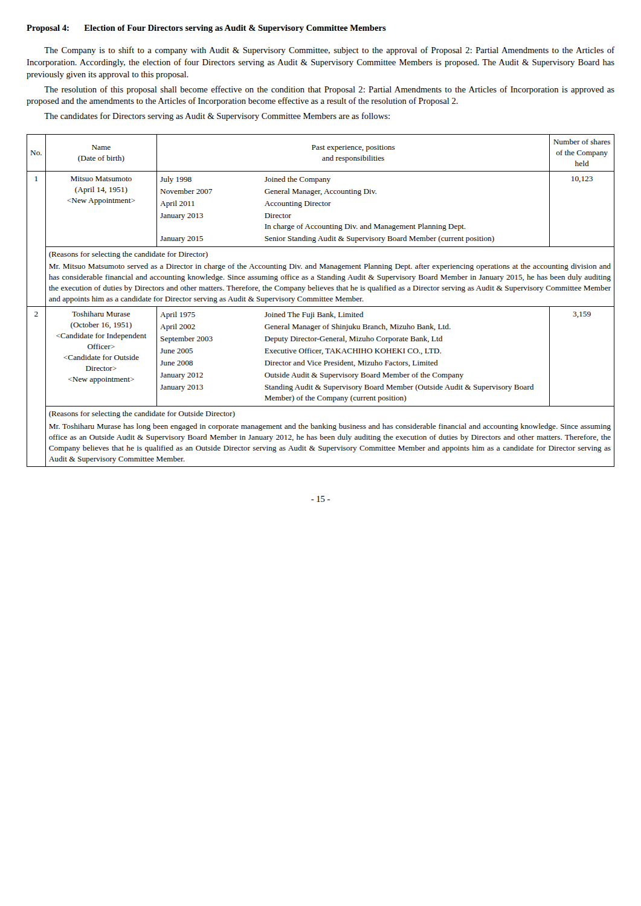Proposal 4: Election of Four Directors serving as Audit & Supervisory Committee Members
The Company is to shift to a company with Audit & Supervisory Committee, subject to the approval of Proposal 2: Partial Amendments to the Articles of Incorporation. Accordingly, the election of four Directors serving as Audit & Supervisory Committee Members is proposed. The Audit & Supervisory Board has previously given its approval to this proposal.
The resolution of this proposal shall become effective on the condition that Proposal 2: Partial Amendments to the Articles of Incorporation is approved as proposed and the amendments to the Articles of Incorporation become effective as a result of the resolution of Proposal 2.
The candidates for Directors serving as Audit & Supervisory Committee Members are as follows:
| No. | Name (Date of birth) | Past experience, positions and responsibilities | Number of shares of the Company held |
| --- | --- | --- | --- |
| 1 | Mitsuo Matsumoto (April 14, 1951) <New Appointment> | / July 1998 / Joined the Company / / November 2007 / General Manager, Accounting Div. / / April 2011 / Accounting Director / / January 2013 / Director In charge of Accounting Div. and Management Planning Dept. / / January 2015 / Senior Standing Audit & Supervisory Board Member (current position) / | 10,123 |
| (Reasons for selecting the candidate for Director) Mr. Mitsuo Matsumoto served as a Director in charge of the Accounting Div. and Management Planning Dept. after experiencing operations at the accounting division and has considerable financial and accounting knowledge. Since assuming office as a Standing Audit & Supervisory Board Member in January 2015, he has been duly auditing the execution of duties by Directors and other matters. Therefore, the Company believes that he is qualified as a Director serving as Audit & Supervisory Committee Member and appoints him as a candidate for Director serving as Audit & Supervisory Committee Member. |
| 2 | Toshiharu Murase (October 16, 1951) <Candidate for Independent Officer> <Candidate for Outside Director> <New appointment> | / April 1975 / Joined The Fuji Bank, Limited / / April 2002 / General Manager of Shinjuku Branch, Mizuho Bank, Ltd. / / September 2003 / Deputy Director-General, Mizuho Corporate Bank, Ltd / / June 2005 / Executive Officer, TAKACHIHO KOHEKI CO., LTD. / / June 2008 / Director and Vice President, Mizuho Factors, Limited / / January 2012 / Outside Audit & Supervisory Board Member of the Company / / January 2013 / Standing Audit & Supervisory Board Member (Outside Audit & Supervisory Board Member) of the Company (current position) / | 3,159 |
| (Reasons for selecting the candidate for Outside Director) Mr. Toshiharu Murase has long been engaged in corporate management and the banking business and has considerable financial and accounting knowledge. Since assuming office as an Outside Audit & Supervisory Board Member in January 2012, he has been duly auditing the execution of duties by Directors and other matters. Therefore, the Company believes that he is qualified as an Outside Director serving as Audit & Supervisory Committee Member and appoints him as a candidate for Director serving as Audit & Supervisory Committee Member. |
- 15 -